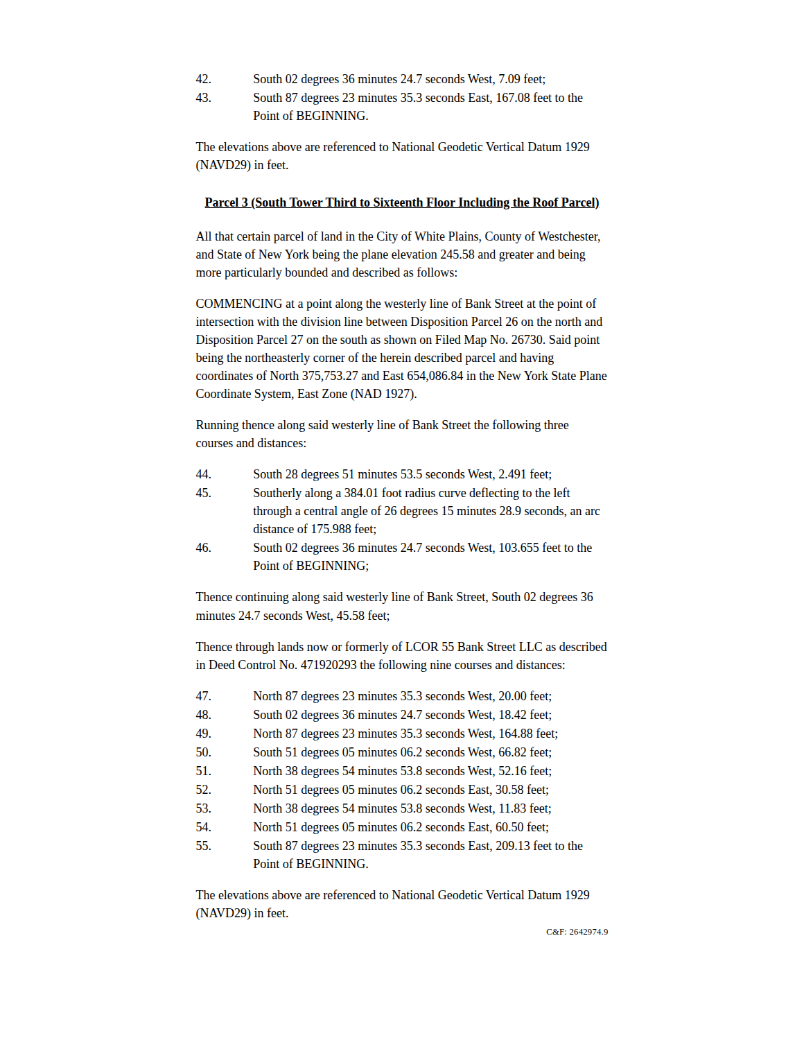42. South 02 degrees 36 minutes 24.7 seconds West, 7.09 feet;
43. South 87 degrees 23 minutes 35.3 seconds East, 167.08 feet to the Point of BEGINNING.
The elevations above are referenced to National Geodetic Vertical Datum 1929 (NAVD29) in feet.
Parcel 3 (South Tower Third to Sixteenth Floor Including the Roof Parcel)
All that certain parcel of land in the City of White Plains, County of Westchester, and State of New York being the plane elevation 245.58 and greater and being more particularly bounded and described as follows:
COMMENCING at a point along the westerly line of Bank Street at the point of intersection with the division line between Disposition Parcel 26 on the north and Disposition Parcel 27 on the south as shown on Filed Map No. 26730. Said point being the northeasterly corner of the herein described parcel and having coordinates of North 375,753.27 and East 654,086.84 in the New York State Plane Coordinate System, East Zone (NAD 1927).
Running thence along said westerly line of Bank Street the following three courses and distances:
44. South 28 degrees 51 minutes 53.5 seconds West, 2.491 feet;
45. Southerly along a 384.01 foot radius curve deflecting to the left through a central angle of 26 degrees 15 minutes 28.9 seconds, an arc distance of 175.988 feet;
46. South 02 degrees 36 minutes 24.7 seconds West, 103.655 feet to the Point of BEGINNING;
Thence continuing along said westerly line of Bank Street, South 02 degrees 36 minutes 24.7 seconds West, 45.58 feet;
Thence through lands now or formerly of LCOR 55 Bank Street LLC as described in Deed Control No. 471920293 the following nine courses and distances:
47. North 87 degrees 23 minutes 35.3 seconds West, 20.00 feet;
48. South 02 degrees 36 minutes 24.7 seconds West, 18.42 feet;
49. North 87 degrees 23 minutes 35.3 seconds West, 164.88 feet;
50. South 51 degrees 05 minutes 06.2 seconds West, 66.82 feet;
51. North 38 degrees 54 minutes 53.8 seconds West, 52.16 feet;
52. North 51 degrees 05 minutes 06.2 seconds East, 30.58 feet;
53. North 38 degrees 54 minutes 53.8 seconds West, 11.83 feet;
54. North 51 degrees 05 minutes 06.2 seconds East, 60.50 feet;
55. South 87 degrees 23 minutes 35.3 seconds East, 209.13 feet to the Point of BEGINNING.
The elevations above are referenced to National Geodetic Vertical Datum 1929 (NAVD29) in feet.
C&F: 2642974.9